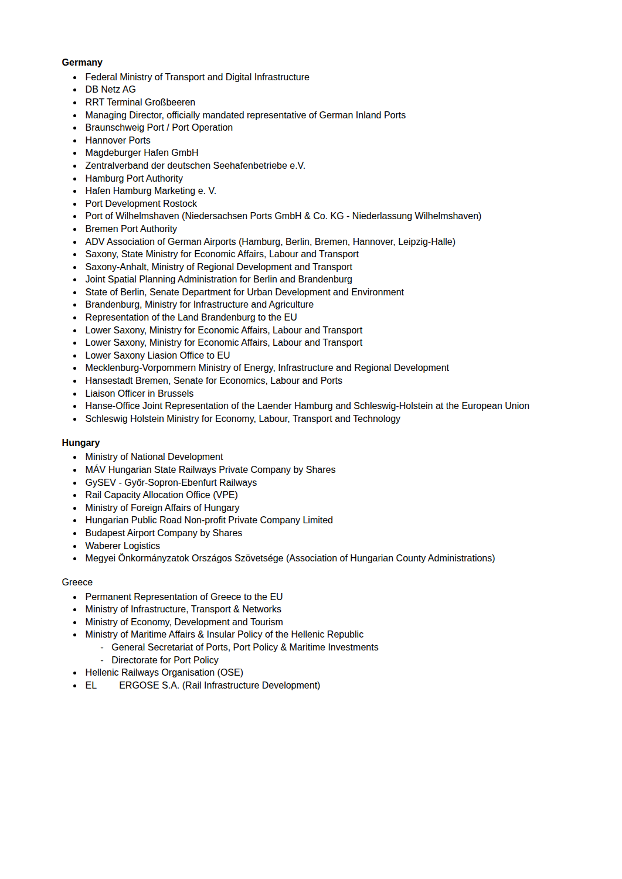Germany
Federal Ministry of Transport and Digital Infrastructure
DB Netz AG
RRT Terminal Großbeeren
Managing Director, officially mandated representative of German Inland Ports
Braunschweig Port / Port Operation
Hannover Ports
Magdeburger Hafen GmbH
Zentralverband der deutschen Seehafenbetriebe e.V.
Hamburg Port Authority
Hafen Hamburg Marketing e. V.
Port Development Rostock
Port of Wilhelmshaven (Niedersachsen Ports GmbH & Co. KG - Niederlassung Wilhelmshaven)
Bremen Port Authority
ADV Association of German Airports (Hamburg, Berlin, Bremen, Hannover, Leipzig-Halle)
Saxony, State Ministry for Economic Affairs, Labour and Transport
Saxony-Anhalt, Ministry of Regional Development and Transport
Joint Spatial Planning Administration for Berlin and Brandenburg
State of Berlin, Senate Department for Urban Development and Environment
Brandenburg, Ministry for Infrastructure and Agriculture
Representation of the Land Brandenburg to the EU
Lower Saxony, Ministry for Economic Affairs, Labour and Transport
Lower Saxony, Ministry for Economic Affairs, Labour and Transport
Lower Saxony Liasion Office to EU
Mecklenburg-Vorpommern Ministry of Energy, Infrastructure and Regional Development
Hansestadt Bremen, Senate for Economics, Labour and Ports
Liaison Officer in Brussels
Hanse-Office Joint Representation of the Laender Hamburg and Schleswig-Holstein at the European Union
Schleswig Holstein Ministry for Economy, Labour, Transport and Technology
Hungary
Ministry of National Development
MÁV Hungarian State Railways Private Company by Shares
GySEV - Győr-Sopron-Ebenfurt Railways
Rail Capacity Allocation Office (VPE)
Ministry of Foreign Affairs of Hungary
Hungarian Public Road Non-profit Private Company Limited
Budapest Airport Company by Shares
Waberer Logistics
Megyei Önkormányzatok Országos Szövetsége (Association of Hungarian County Administrations)
Greece
Permanent Representation of Greece to the EU
Ministry of Infrastructure, Transport & Networks
Ministry of Economy, Development and Tourism
Ministry of Maritime Affairs & Insular Policy of the Hellenic Republic
General Secretariat of Ports, Port Policy & Maritime Investments
Directorate for Port Policy
Hellenic Railways Organisation (OSE)
ELERGOSE S.A. (Rail Infrastructure Development)